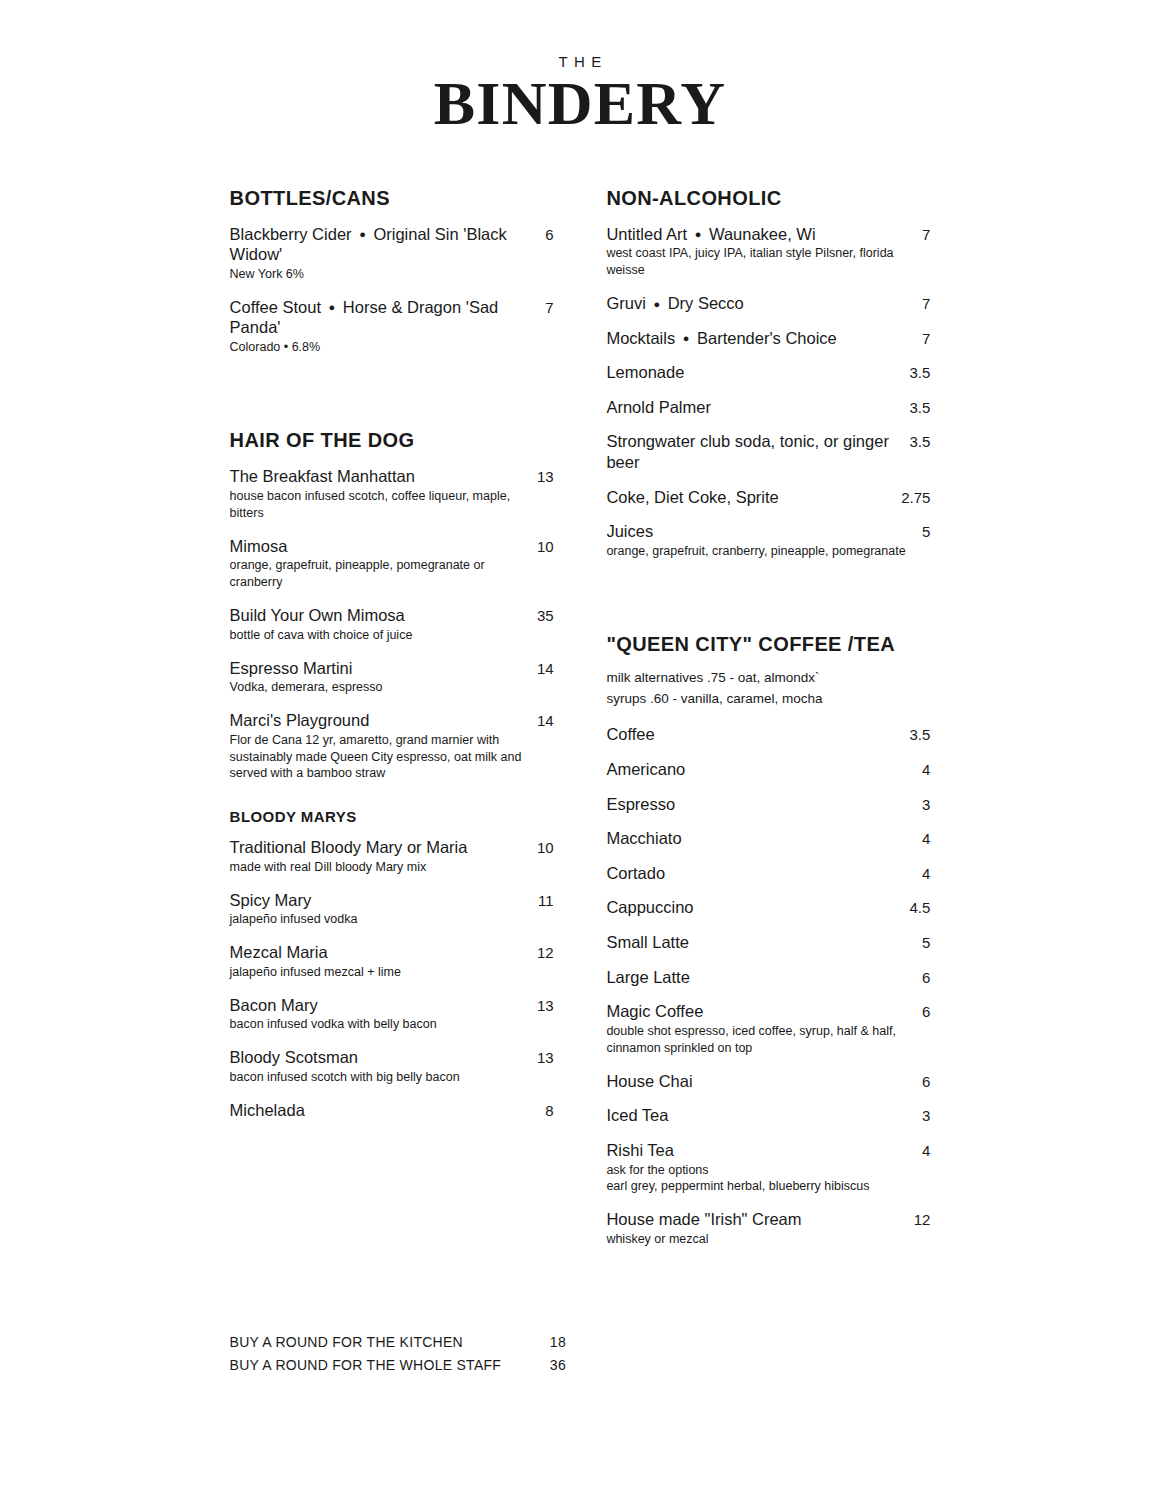The
Bindery
Bottles/Cans
Blackberry Cider ● Original Sin 'Black Widow' 6
New York 6%
Coffee Stout ● Horse & Dragon 'Sad Panda' 7
Colorado • 6.8%
Hair of the Dog
The Breakfast Manhattan 13
house bacon infused scotch, coffee liqueur, maple, bitters
Mimosa 10
orange, grapefruit, pineapple, pomegranate or cranberry
Build Your Own Mimosa 35
bottle of cava with choice of juice
Espresso Martini 14
Vodka, demerara, espresso
Marci's Playground 14
Flor de Cana 12 yr, amaretto, grand marnier with sustainably made Queen City espresso, oat milk and served with a bamboo straw
Bloody Marys
Traditional Bloody Mary or Maria 10
made with real Dill bloody Mary mix
Spicy Mary 11
jalapeño infused vodka
Mezcal Maria 12
jalapeño infused mezcal + lime
Bacon Mary 13
bacon infused vodka with belly bacon
Bloody Scotsman 13
bacon infused scotch with big belly bacon
Michelada 8
Non-Alcoholic
Untitled Art ● Waunakee, Wi 7
west coast IPA, juicy IPA, italian style Pilsner, florida weisse
Gruvi ● Dry Secco 7
Mocktails ● Bartender's Choice 7
Lemonade 3.5
Arnold Palmer 3.5
Strongwater club soda, tonic, or ginger beer 3.5
Coke, Diet Coke, Sprite 2.75
Juices 5
orange, grapefruit, cranberry, pineapple, pomegranate
"Queen City" Coffee /Tea
milk alternatives .75 - oat, almondx`
syrups .60 - vanilla, caramel, mocha
Coffee 3.5
Americano 4
Espresso 3
Macchiato 4
Cortado 4
Cappuccino 4.5
Small Latte 5
Large Latte 6
Magic Coffee 6
double shot espresso, iced coffee, syrup, half & half, cinnamon sprinkled on top
House Chai 6
Iced Tea 3
Rishi Tea 4
ask for the options
earl grey, peppermint herbal, blueberry hibiscus
House made "Irish" Cream 12
whiskey or mezcal
Buy a round for the kitchen 18
Buy a round for the whole staff 36